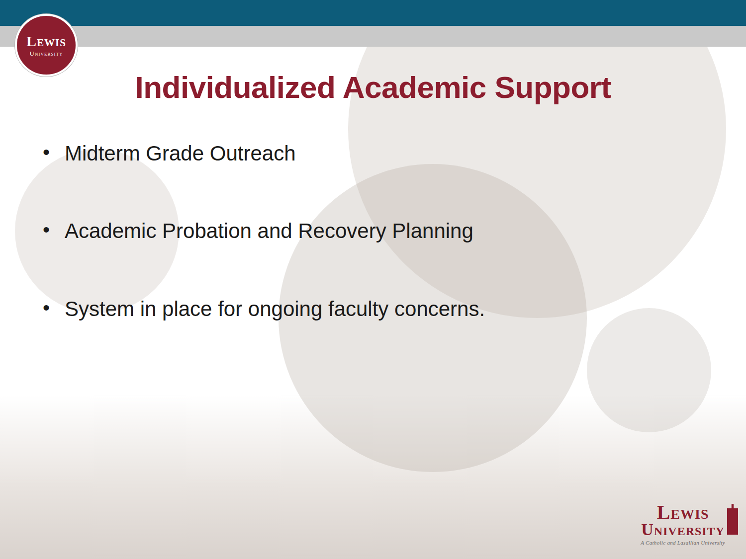Lewis University
Individualized Academic Support
Midterm Grade Outreach
Academic Probation and Recovery Planning
System in place for ongoing faculty concerns.
Lewis
University
A Catholic and Lasallian University